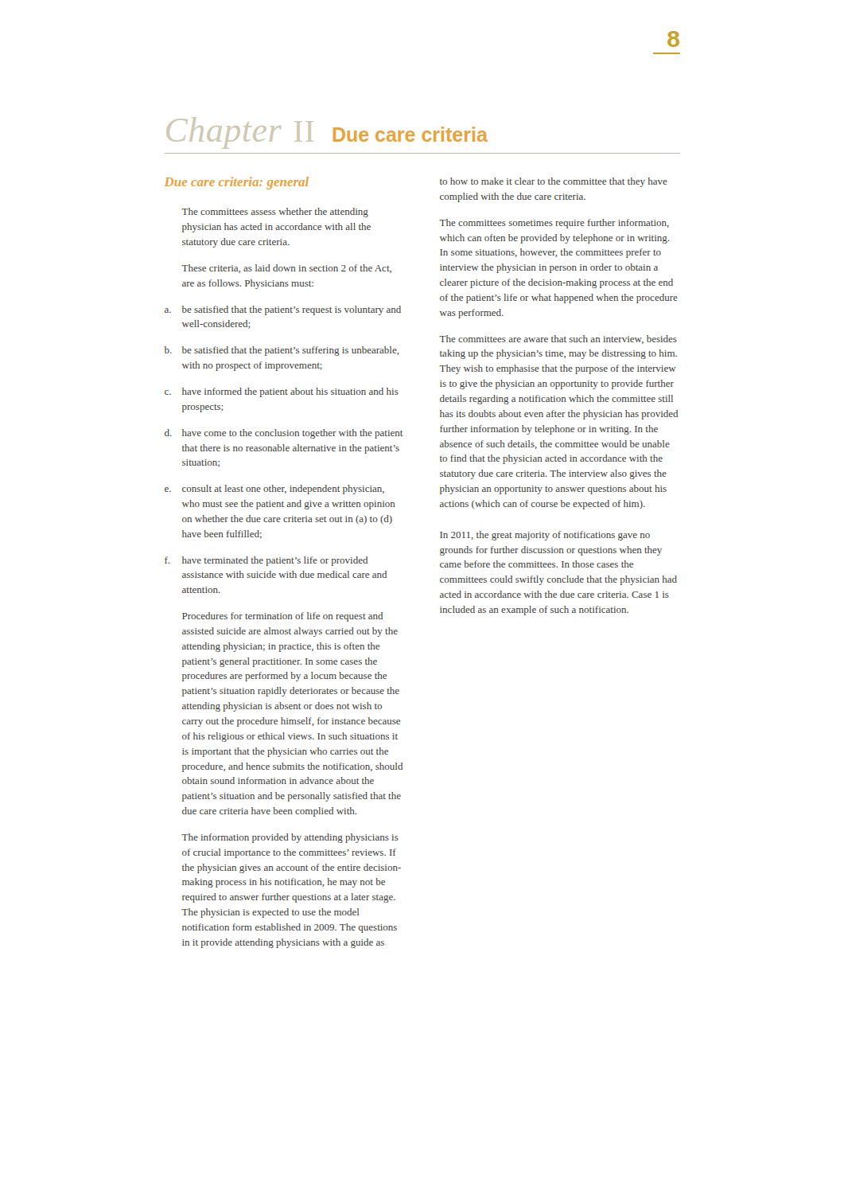8
Chapter II Due care criteria
Due care criteria: general
The committees assess whether the attending physician has acted in accordance with all the statutory due care criteria.
These criteria, as laid down in section 2 of the Act, are as follows. Physicians must:
a.
be satisfied that the patient’s request is voluntary and well-considered;
b.
be satisfied that the patient’s suffering is unbearable, with no prospect of improvement;
c.
have informed the patient about his situation and his prospects;
d.
have come to the conclusion together with the patient that there is no reasonable alternative in the patient’s situation;
e.
consult at least one other, independent physician, who must see the patient and give a written opinion on whether the due care criteria set out in (a) to (d) have been fulfilled;
f.
have terminated the patient’s life or provided assistance with suicide with due medical care and attention.
Procedures for termination of life on request and assisted suicide are almost always carried out by the attending physician; in practice, this is often the patient’s general practitioner. In some cases the procedures are performed by a locum because the patient’s situation rapidly deteriorates or because the attending physician is absent or does not wish to carry out the procedure himself, for instance because of his religious or ethical views. In such situations it is important that the physician who carries out the procedure, and hence submits the notification, should obtain sound information in advance about the patient’s situation and be personally satisfied that the due care criteria have been complied with.
The information provided by attending physicians is of crucial importance to the committees’ reviews. If the physician gives an account of the entire decision-making process in his notification, he may not be required to answer further questions at a later stage. The physician is expected to use the model notification form established in 2009. The questions in it provide attending physicians with a guide as
to how to make it clear to the committee that they have complied with the due care criteria.
The committees sometimes require further information, which can often be provided by telephone or in writing. In some situations, however, the committees prefer to interview the physician in person in order to obtain a clearer picture of the decision-making process at the end of the patient’s life or what happened when the procedure was performed.
The committees are aware that such an interview, besides taking up the physician’s time, may be distressing to him. They wish to emphasise that the purpose of the interview is to give the physician an opportunity to provide further details regarding a notification which the committee still has its doubts about even after the physician has provided further information by telephone or in writing. In the absence of such details, the committee would be unable to find that the physician acted in accordance with the statutory due care criteria. The interview also gives the physician an opportunity to answer questions about his actions (which can of course be expected of him).
In 2011, the great majority of notifications gave no grounds for further discussion or questions when they came before the committees. In those cases the committees could swiftly conclude that the physician had acted in accordance with the due care criteria. Case 1 is included as an example of such a notification.